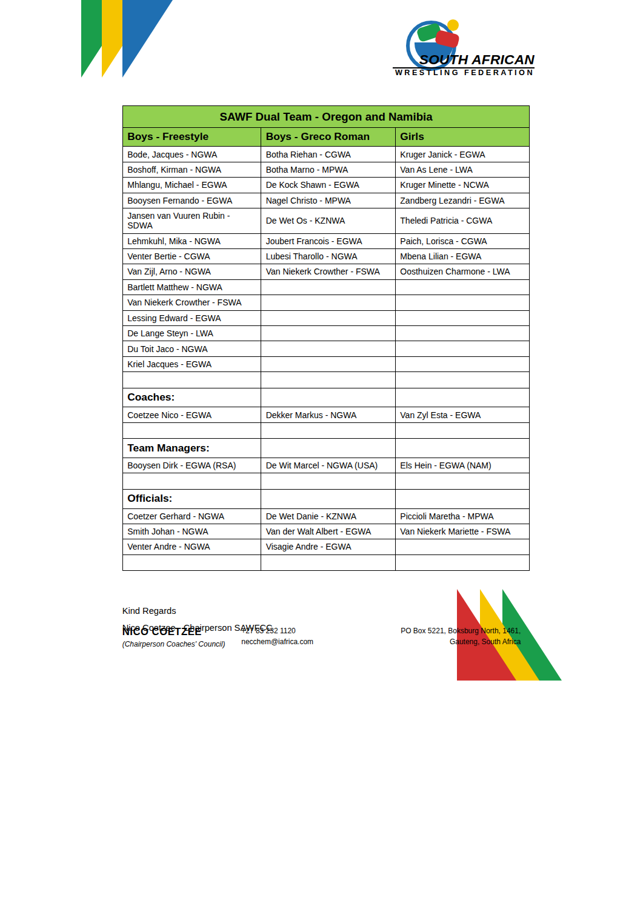SOUTH AFRICAN
WRESTLING FEDERATION
| SAWF Dual Team - Oregon and Namibia |
| --- |
| Boys - Freestyle | Boys - Greco Roman | Girls |
| Bode, Jacques - NGWA | Botha Riehan - CGWA | Kruger Janick - EGWA |
| Boshoff, Kirman - NGWA | Botha Marno - MPWA | Van As Lene - LWA |
| Mhlangu, Michael - EGWA | De Kock Shawn - EGWA | Kruger Minette - NCWA |
| Booysen Fernando - EGWA | Nagel Christo - MPWA | Zandberg Lezandri - EGWA |
| Jansen van Vuuren Rubin - SDWA | De Wet Os - KZNWA | Theledi Patricia - CGWA |
| Lehmkuhl, Mika - NGWA | Joubert Francois - EGWA | Paich, Lorisca - CGWA |
| Venter Bertie - CGWA | Lubesi Tharollo - NGWA | Mbena Lilian - EGWA |
| Van Zijl, Arno - NGWA | Van Niekerk Crowther - FSWA | Oosthuizen Charmone - LWA |
| Bartlett Matthew - NGWA | | |
| Van Niekerk Crowther - FSWA | | |
| Lessing Edward - EGWA | | |
| De Lange Steyn - LWA | | |
| Du Toit Jaco - NGWA | | |
| Kriel Jacques - EGWA | | |
| Coaches: | | |
| Coetzee Nico - EGWA | Dekker Markus - NGWA | Van Zyl Esta - EGWA |
| Team Managers: | | |
| Booysen Dirk - EGWA (RSA) | De Wit Marcel - NGWA (USA) | Els Hein - EGWA (NAM) |
| Officials: | | |
| Coetzer Gerhard - NGWA | De Wet Danie - KZNWA | Piccioli Maretha - MPWA |
| Smith Johan - NGWA | Van der Walt Albert - EGWA | Van Niekerk Mariette - FSWA |
| Venter Andre - NGWA | Visagie Andre - EGWA | |
Kind Regards
Nico Coetzee - Chairperson SAWFCC
NICO COETZEE
(Chairperson Coaches' Council)
+27 83 232 1120
necchem@iafrica.com
PO Box 5221, Boksburg North, 1461,
Gauteng, South Africa